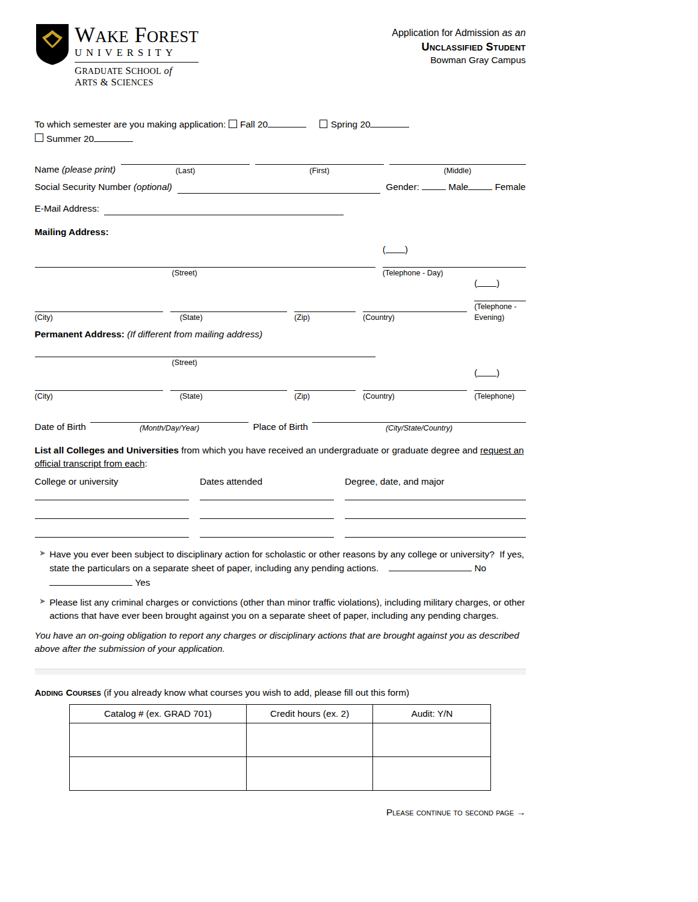WAKE FOREST
UNIVERSITY
GRADUATE SCHOOL of
ARTS & SCIENCES
Application for Admission as an
Unclassified Student
Bowman Gray Campus
To which semester are you making application: Fall 20 Spring 20 Summer 20
Name (please print)
(Last)
(First)
(Middle)
Social Security Number (optional)
Gender: Male Female
E-Mail Address:
Mailing Address:
(Street)
( )
(Telephone - Day)
(City)
(State)
(Zip)
(Country)
( )
(Telephone - Evening)
Permanent Address: (If different from mailing address)
(Street)
(City)
(State)
(Zip)
(Country)
( )
(Telephone)
Date of Birth
(Month/Day/Year)
Place of Birth
(City/State/Country)
List all Colleges and Universities from which you have received an undergraduate or graduate degree and request an official transcript from each:
College or university
Dates attended
Degree, date, and major
Have you ever been subject to disciplinary action for scholastic or other reasons by any college or university? If yes, state the particulars on a separate sheet of paper, including any pending actions. No Yes
Please list any criminal charges or convictions (other than minor traffic violations), including military charges, or other actions that have ever been brought against you on a separate sheet of paper, including any pending charges.
You have an on-going obligation to report any charges or disciplinary actions that are brought against you as described above after the submission of your application.
Adding Courses (if you already know what courses you wish to add, please fill out this form)
| Catalog # (ex. GRAD 701) | Credit hours (ex. 2) | Audit: Y/N |
| --- | --- | --- |
Please continue to second page →